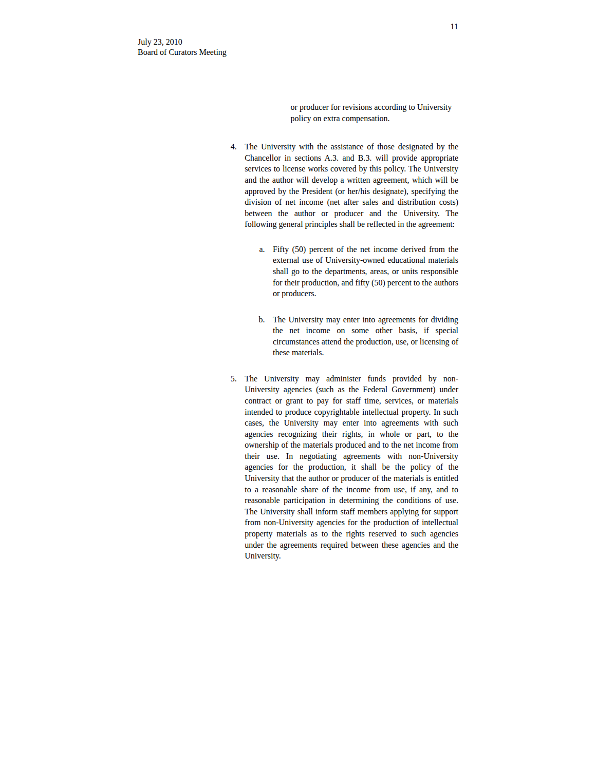11
July 23, 2010
Board of Curators Meeting
or producer for revisions according to University policy on extra compensation.
The University with the assistance of those designated by the Chancellor in sections A.3. and B.3. will provide appropriate services to license works covered by this policy. The University and the author will develop a written agreement, which will be approved by the President (or her/his designate), specifying the division of net income (net after sales and distribution costs) between the author or producer and the University. The following general principles shall be reflected in the agreement:
Fifty (50) percent of the net income derived from the external use of University-owned educational materials shall go to the departments, areas, or units responsible for their production, and fifty (50) percent to the authors or producers.
The University may enter into agreements for dividing the net income on some other basis, if special circumstances attend the production, use, or licensing of these materials.
The University may administer funds provided by non-University agencies (such as the Federal Government) under contract or grant to pay for staff time, services, or materials intended to produce copyrightable intellectual property. In such cases, the University may enter into agreements with such agencies recognizing their rights, in whole or part, to the ownership of the materials produced and to the net income from their use. In negotiating agreements with non-University agencies for the production, it shall be the policy of the University that the author or producer of the materials is entitled to a reasonable share of the income from use, if any, and to reasonable participation in determining the conditions of use. The University shall inform staff members applying for support from non-University agencies for the production of intellectual property materials as to the rights reserved to such agencies under the agreements required between these agencies and the University.